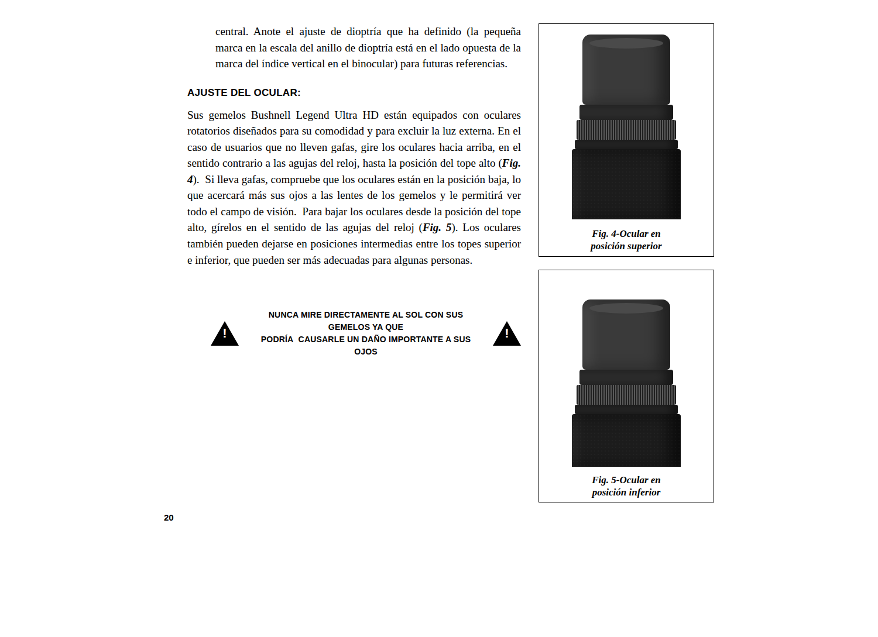central. Anote el ajuste de dioptría que ha definido (la pequeña marca en la escala del anillo de dioptría está en el lado opuesta de la marca del índice vertical en el binocular) para futuras referencias.
Ajuste del ocular:
Sus gemelos Bushnell Legend Ultra HD están equipados con oculares rotatorios diseñados para su comodidad y para excluir la luz externa. En el caso de usuarios que no lleven gafas, gire los oculares hacia arriba, en el sentido contrario a las agujas del reloj, hasta la posición del tope alto (Fig. 4). Si lleva gafas, compruebe que los oculares están en la posición baja, lo que acercará más sus ojos a las lentes de los gemelos y le permitirá ver todo el campo de visión. Para bajar los oculares desde la posición del tope alto, gírelos en el sentido de las agujas del reloj (Fig. 5). Los oculares también pueden dejarse en posiciones intermedias entre los topes superior e inferior, que pueden ser más adecuadas para algunas personas.
NUNCA MIRE DIRECTAMENTE AL SOL CON SUS GEMELOS YA QUE
PODRÍA CAUSARLE UN DAÑO IMPORTANTE A SUS OJOS
Fig. 4-Ocular en
posición superior
Fig. 5-Ocular en
posición inferior
20